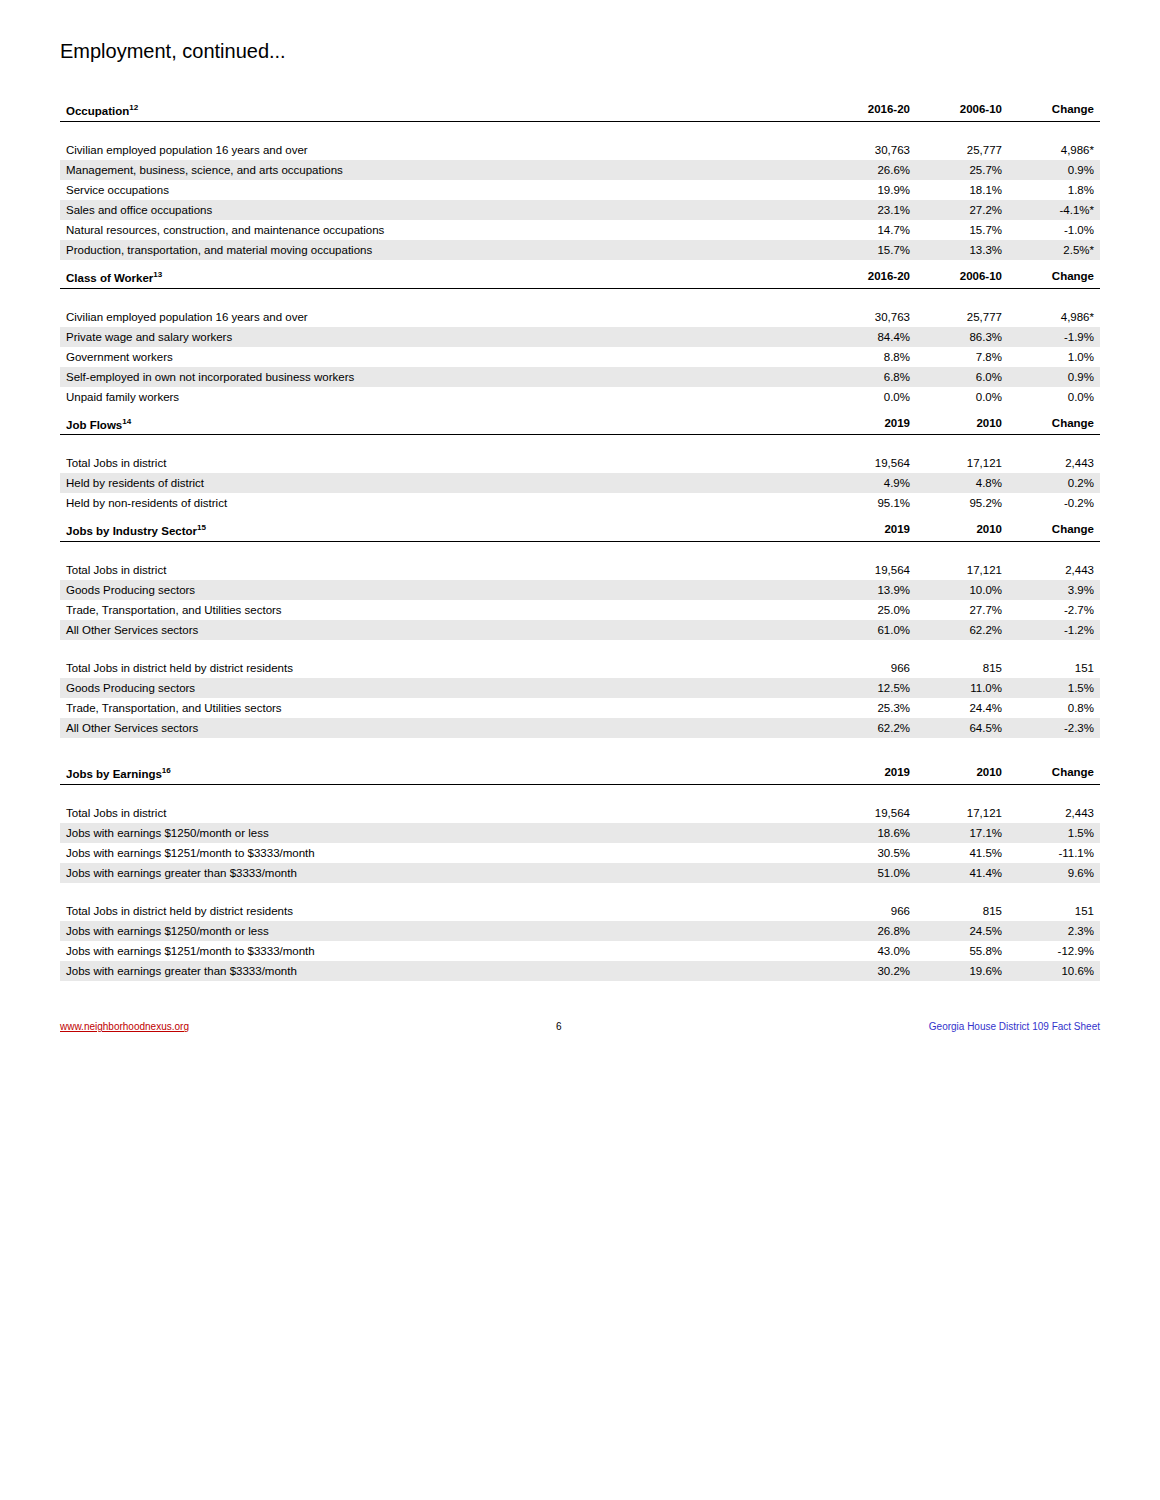Employment, continued...
| Occupation 12 | 2016-20 | 2006-10 | Change |
| --- | --- | --- | --- |
| Civilian employed population 16 years and over | 30,763 | 25,777 | 4,986* |
| Management, business, science, and arts occupations | 26.6% | 25.7% | 0.9% |
| Service occupations | 19.9% | 18.1% | 1.8% |
| Sales and office occupations | 23.1% | 27.2% | -4.1%* |
| Natural resources, construction, and maintenance occupations | 14.7% | 15.7% | -1.0% |
| Production, transportation, and material moving occupations | 15.7% | 13.3% | 2.5%* |
| Class of Worker 13 | 2016-20 | 2006-10 | Change |
| Civilian employed population 16 years and over | 30,763 | 25,777 | 4,986* |
| Private wage and salary workers | 84.4% | 86.3% | -1.9% |
| Government workers | 8.8% | 7.8% | 1.0% |
| Self-employed in own not incorporated business workers | 6.8% | 6.0% | 0.9% |
| Unpaid family workers | 0.0% | 0.0% | 0.0% |
| Job Flows 14 | 2019 | 2010 | Change |
| Total Jobs in district | 19,564 | 17,121 | 2,443 |
| Held by residents of district | 4.9% | 4.8% | 0.2% |
| Held by non-residents of district | 95.1% | 95.2% | -0.2% |
| Jobs by Industry Sector 15 | 2019 | 2010 | Change |
| Total Jobs in district | 19,564 | 17,121 | 2,443 |
| Goods Producing sectors | 13.9% | 10.0% | 3.9% |
| Trade, Transportation, and Utilities sectors | 25.0% | 27.7% | -2.7% |
| All Other Services sectors | 61.0% | 62.2% | -1.2% |
| Total Jobs in district held by district residents | 966 | 815 | 151 |
| Goods Producing sectors | 12.5% | 11.0% | 1.5% |
| Trade, Transportation, and Utilities sectors | 25.3% | 24.4% | 0.8% |
| All Other Services sectors | 62.2% | 64.5% | -2.3% |
| Jobs by Earnings 16 | 2019 | 2010 | Change |
| Total Jobs in district | 19,564 | 17,121 | 2,443 |
| Jobs with earnings $1250/month or less | 18.6% | 17.1% | 1.5% |
| Jobs with earnings $1251/month to $3333/month | 30.5% | 41.5% | -11.1% |
| Jobs with earnings greater than $3333/month | 51.0% | 41.4% | 9.6% |
| Total Jobs in district held by district residents | 966 | 815 | 151 |
| Jobs with earnings $1250/month or less | 26.8% | 24.5% | 2.3% |
| Jobs with earnings $1251/month to $3333/month | 43.0% | 55.8% | -12.9% |
| Jobs with earnings greater than $3333/month | 30.2% | 19.6% | 10.6% |
www.neighborhoodnexus.org
6
Georgia House District 109 Fact Sheet